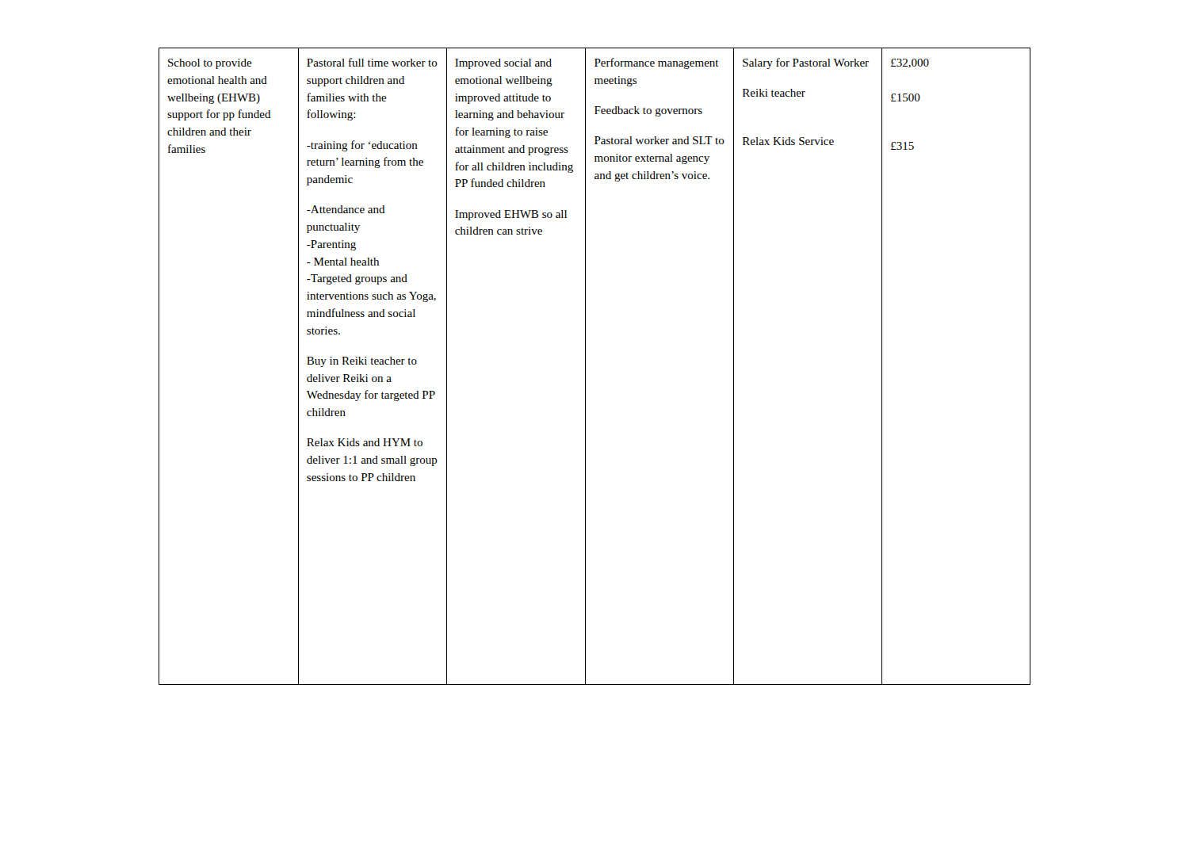| School to provide emotional health and wellbeing (EHWB) support for pp funded children and their families | Pastoral full time worker to support children and families with the following: -training for ‘education return’ learning from the pandemic -Attendance and punctuality -Parenting - Mental health -Targeted groups and interventions such as Yoga, mindfulness and social stories. Buy in Reiki teacher to deliver Reiki on a Wednesday for targeted PP children Relax Kids and HYM to deliver 1:1 and small group sessions to PP children | Improved social and emotional wellbeing improved attitude to learning and behaviour for learning to raise attainment and progress for all children including PP funded children Improved EHWB so all children can strive | Performance management meetings Feedback to governors Pastoral worker and SLT to monitor external agency and get children’s voice. | Salary for Pastoral Worker Reiki teacher Relax Kids Service | £32,000 £1500 £315 |